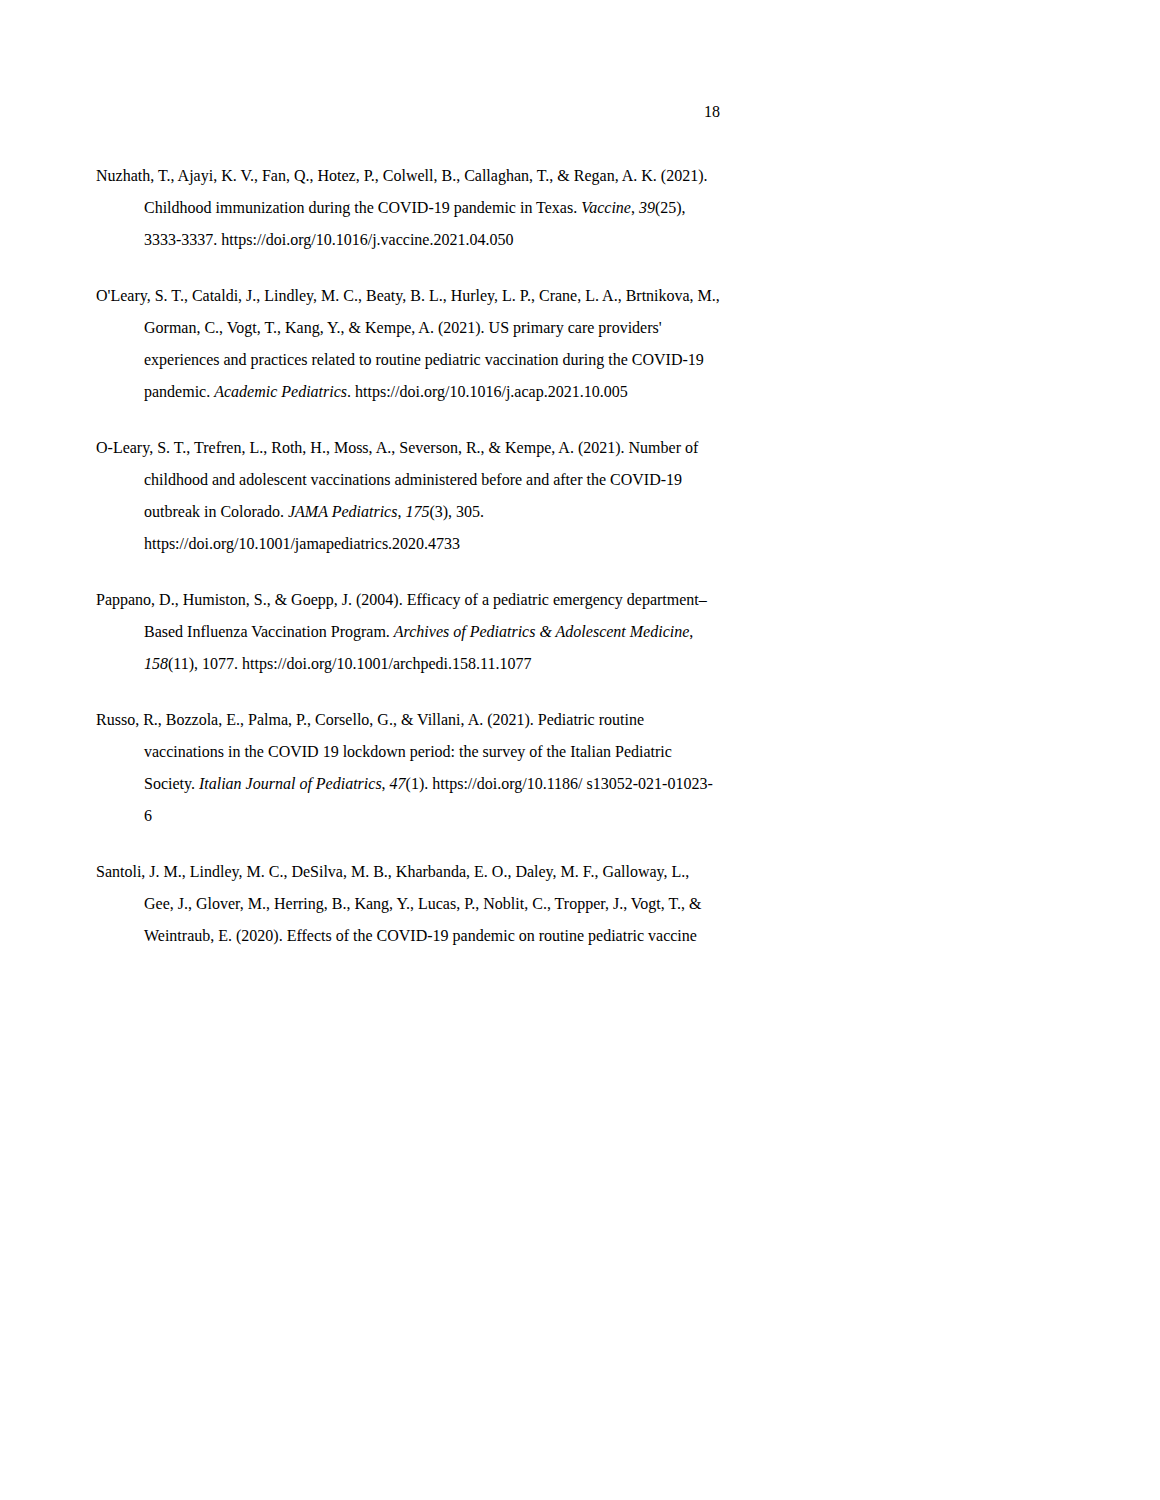18
Nuzhath, T., Ajayi, K. V., Fan, Q., Hotez, P., Colwell, B., Callaghan, T., & Regan, A. K. (2021). Childhood immunization during the COVID-19 pandemic in Texas. Vaccine, 39(25), 3333-3337. https://doi.org/10.1016/j.vaccine.2021.04.050
O'Leary, S. T., Cataldi, J., Lindley, M. C., Beaty, B. L., Hurley, L. P., Crane, L. A., Brtnikova, M., Gorman, C., Vogt, T., Kang, Y., & Kempe, A. (2021). US primary care providers' experiences and practices related to routine pediatric vaccination during the COVID-19 pandemic. Academic Pediatrics. https://doi.org/10.1016/j.acap.2021.10.005
O-Leary, S. T., Trefren, L., Roth, H., Moss, A., Severson, R., & Kempe, A. (2021). Number of childhood and adolescent vaccinations administered before and after the COVID-19 outbreak in Colorado. JAMA Pediatrics, 175(3), 305. https://doi.org/10.1001/jamapediatrics.2020.4733
Pappano, D., Humiston, S., & Goepp, J. (2004). Efficacy of a pediatric emergency department–Based Influenza Vaccination Program. Archives of Pediatrics & Adolescent Medicine, 158(11), 1077. https://doi.org/10.1001/archpedi.158.11.1077
Russo, R., Bozzola, E., Palma, P., Corsello, G., & Villani, A. (2021). Pediatric routine vaccinations in the COVID 19 lockdown period: the survey of the Italian Pediatric Society. Italian Journal of Pediatrics, 47(1). https://doi.org/10.1186/ s13052-021-01023-6
Santoli, J. M., Lindley, M. C., DeSilva, M. B., Kharbanda, E. O., Daley, M. F., Galloway, L., Gee, J., Glover, M., Herring, B., Kang, Y., Lucas, P., Noblit, C., Tropper, J., Vogt, T., & Weintraub, E. (2020). Effects of the COVID-19 pandemic on routine pediatric vaccine